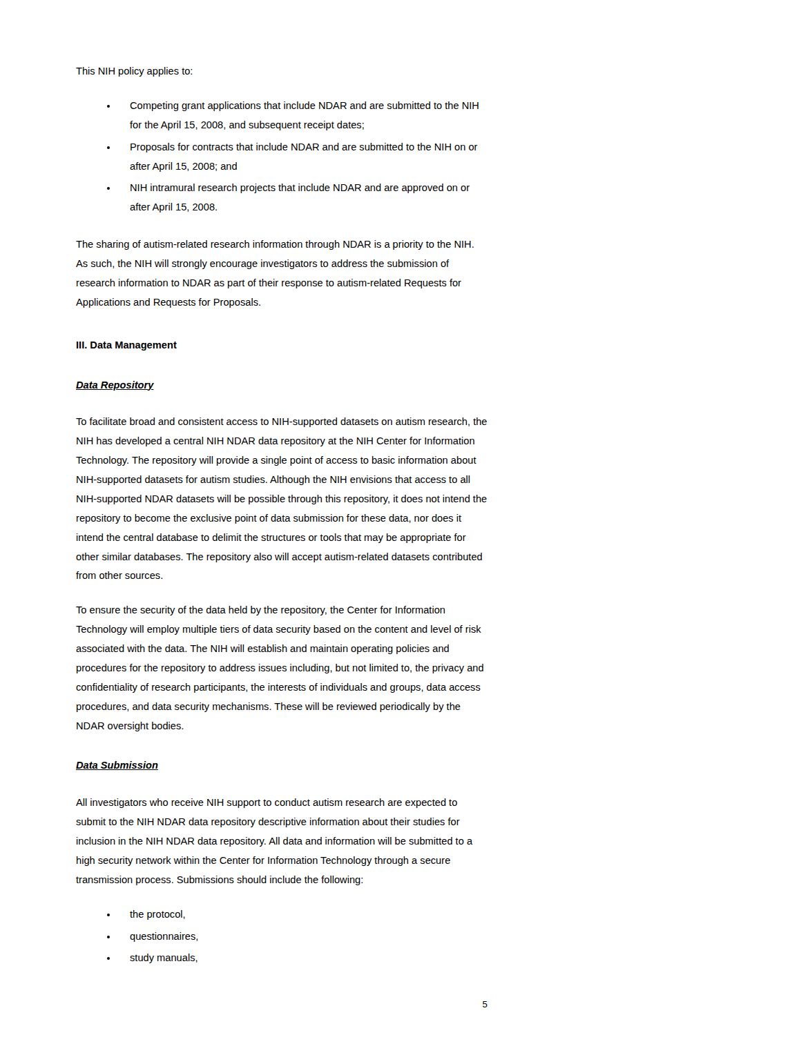This NIH policy applies to:
Competing grant applications that include NDAR and are submitted to the NIH for the April 15, 2008, and subsequent receipt dates;
Proposals for contracts that include NDAR and are submitted to the NIH on or after April 15, 2008; and
NIH intramural research projects that include NDAR and are approved on or after April 15, 2008.
The sharing of autism-related research information through NDAR is a priority to the NIH. As such, the NIH will strongly encourage investigators to address the submission of research information to NDAR as part of their response to autism-related Requests for Applications and Requests for Proposals.
III. Data Management
Data Repository
To facilitate broad and consistent access to NIH-supported datasets on autism research, the NIH has developed a central NIH NDAR data repository at the NIH Center for Information Technology. The repository will provide a single point of access to basic information about NIH-supported datasets for autism studies. Although the NIH envisions that access to all NIH-supported NDAR datasets will be possible through this repository, it does not intend the repository to become the exclusive point of data submission for these data, nor does it intend the central database to delimit the structures or tools that may be appropriate for other similar databases. The repository also will accept autism-related datasets contributed from other sources.
To ensure the security of the data held by the repository, the Center for Information Technology will employ multiple tiers of data security based on the content and level of risk associated with the data. The NIH will establish and maintain operating policies and procedures for the repository to address issues including, but not limited to, the privacy and confidentiality of research participants, the interests of individuals and groups, data access procedures, and data security mechanisms. These will be reviewed periodically by the NDAR oversight bodies.
Data Submission
All investigators who receive NIH support to conduct autism research are expected to submit to the NIH NDAR data repository descriptive information about their studies for inclusion in the NIH NDAR data repository. All data and information will be submitted to a high security network within the Center for Information Technology through a secure transmission process. Submissions should include the following:
the protocol,
questionnaires,
study manuals,
5